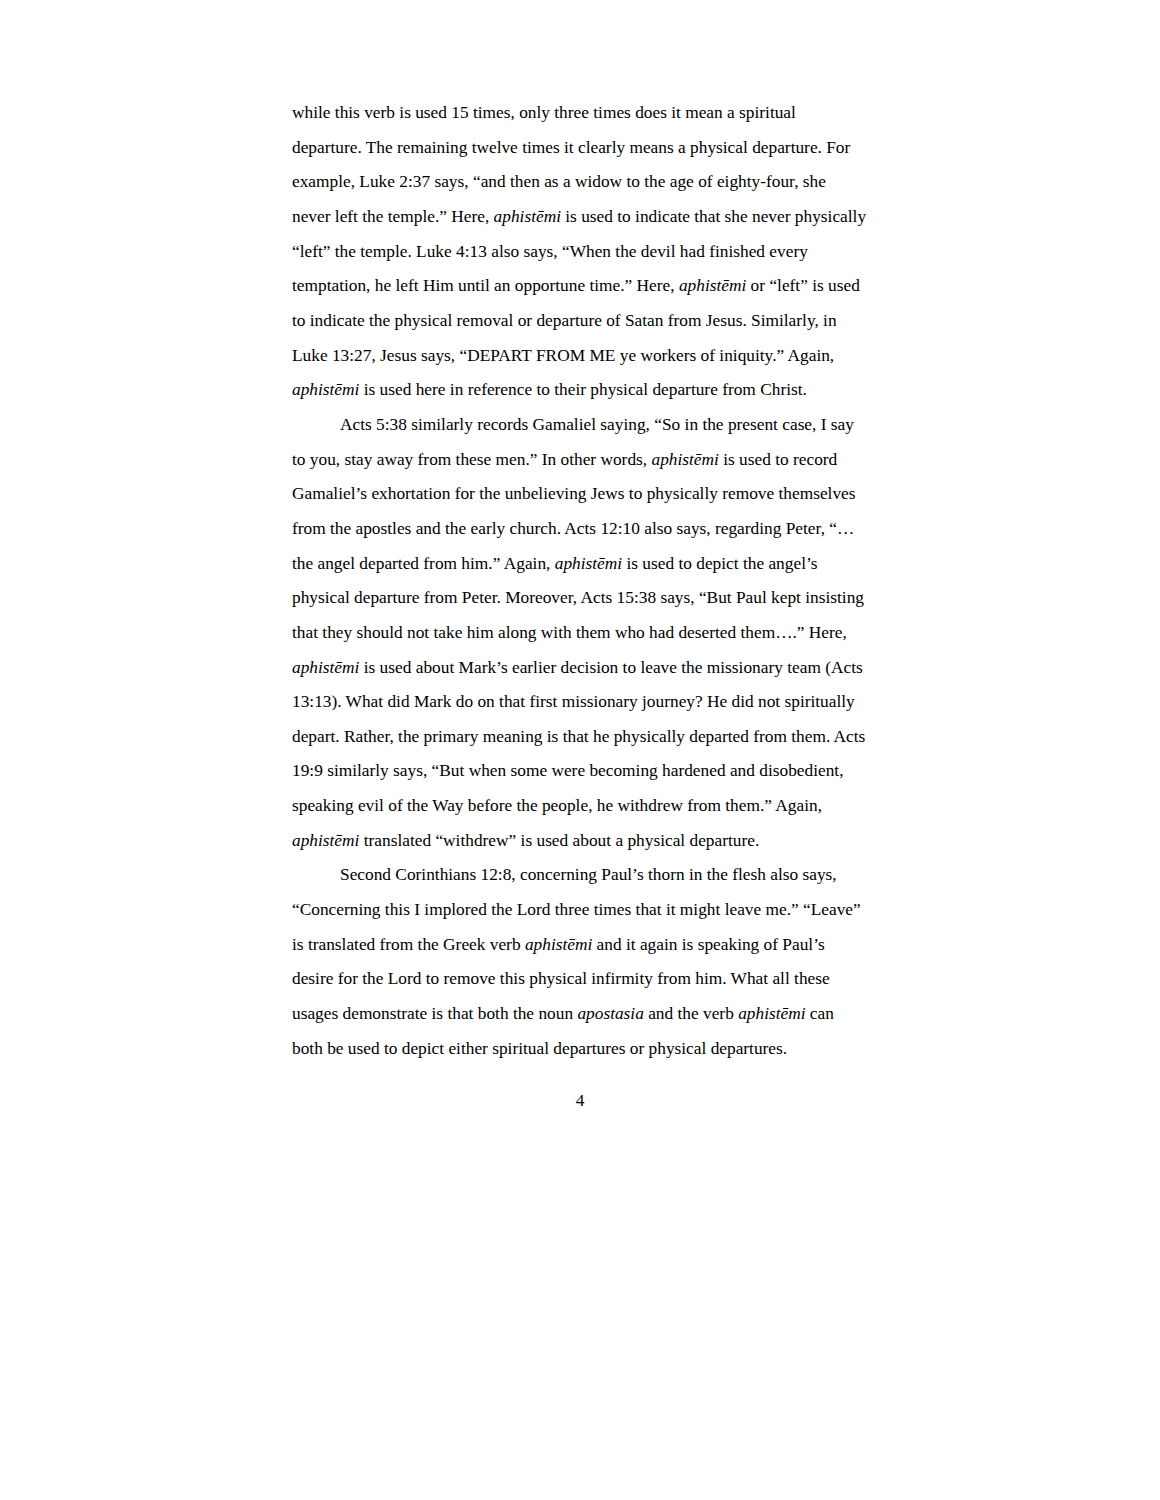while this verb is used 15 times, only three times does it mean a spiritual departure. The remaining twelve times it clearly means a physical departure. For example, Luke 2:37 says, “and then as a widow to the age of eighty-four, she never left the temple.” Here, aphistēmi is used to indicate that she never physically “left” the temple. Luke 4:13 also says, “When the devil had finished every temptation, he left Him until an opportune time.” Here, aphistēmi or “left” is used to indicate the physical removal or departure of Satan from Jesus. Similarly, in Luke 13:27, Jesus says, “DEPART FROM ME ye workers of iniquity.” Again, aphistēmi is used here in reference to their physical departure from Christ.
Acts 5:38 similarly records Gamaliel saying, “So in the present case, I say to you, stay away from these men.” In other words, aphistēmi is used to record Gamaliel’s exhortation for the unbelieving Jews to physically remove themselves from the apostles and the early church. Acts 12:10 also says, regarding Peter, “…the angel departed from him.” Again, aphistēmi is used to depict the angel’s physical departure from Peter. Moreover, Acts 15:38 says, “But Paul kept insisting that they should not take him along with them who had deserted them….” Here, aphistēmi is used about Mark’s earlier decision to leave the missionary team (Acts 13:13). What did Mark do on that first missionary journey? He did not spiritually depart. Rather, the primary meaning is that he physically departed from them. Acts 19:9 similarly says, “But when some were becoming hardened and disobedient, speaking evil of the Way before the people, he withdrew from them.” Again, aphistēmi translated “withdrew” is used about a physical departure.
Second Corinthians 12:8, concerning Paul’s thorn in the flesh also says, “Concerning this I implored the Lord three times that it might leave me.” “Leave” is translated from the Greek verb aphistēmi and it again is speaking of Paul’s desire for the Lord to remove this physical infirmity from him. What all these usages demonstrate is that both the noun apostasia and the verb aphistēmi can both be used to depict either spiritual departures or physical departures.
4